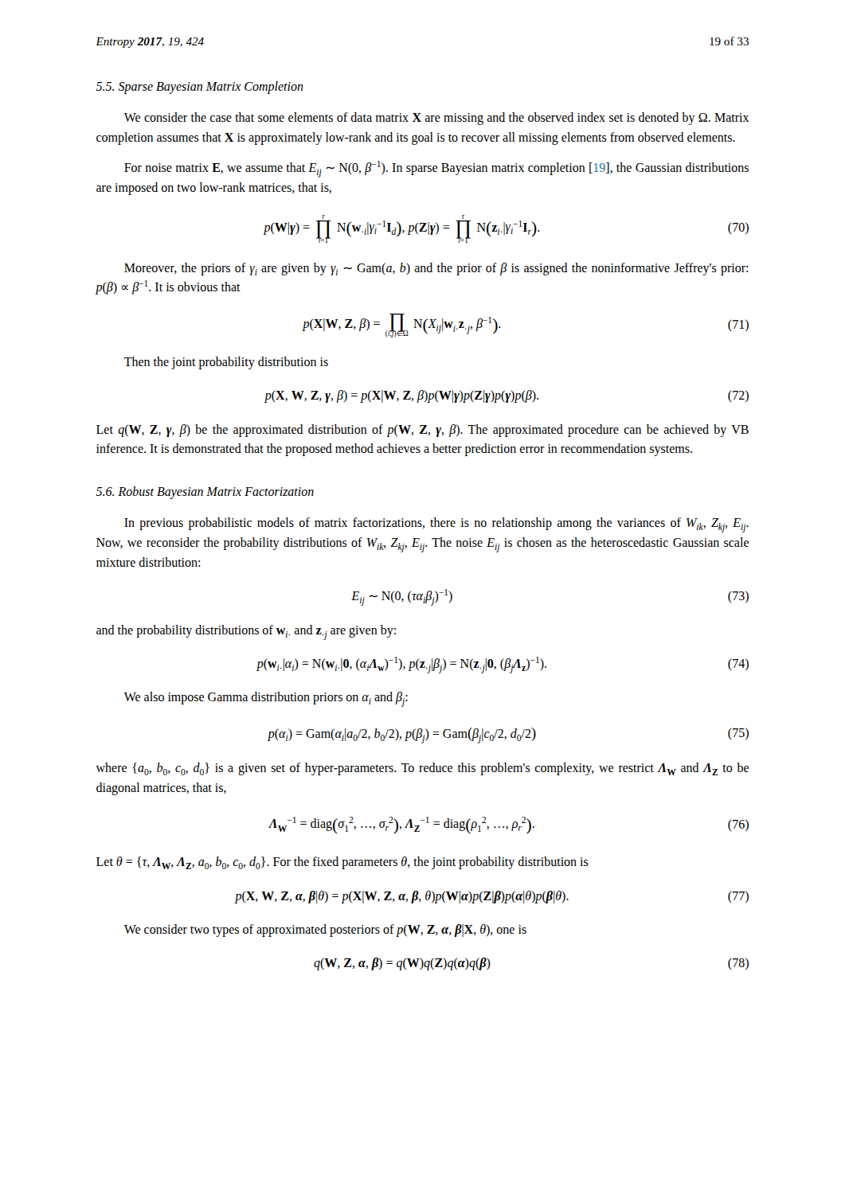Entropy 2017, 19, 424 19 of 33
5.5. Sparse Bayesian Matrix Completion
We consider the case that some elements of data matrix X are missing and the observed index set is denoted by Ω. Matrix completion assumes that X is approximately low-rank and its goal is to recover all missing elements from observed elements.
For noise matrix E, we assume that Eij ∼ N(0, β−1). In sparse Bayesian matrix completion [19], the Gaussian distributions are imposed on two low-rank matrices, that is,
p(W|γ) = r∏i=1 N(w·i|γi−1Id), p(Z|γ) = r∏i=1 N(zi·|γi−1Ir).
(70)
Moreover, the priors of γi are given by γi ∼ Gam(a, b) and the prior of β is assigned the noninformative Jeffrey's prior: p(β) ∝ β−1. It is obvious that
p(X|W, Z, β) = ∏(i,j)∈Ω N(Xij|wi·z·j, β−1).
(71)
Then the joint probability distribution is
p(X, W, Z, γ, β) = p(X|W, Z, β)p(W|γ)p(Z|γ)p(γ)p(β).
(72)
Let q(W, Z, γ, β) be the approximated distribution of p(W, Z, γ, β). The approximated procedure can be achieved by VB inference. It is demonstrated that the proposed method achieves a better prediction error in recommendation systems.
5.6. Robust Bayesian Matrix Factorization
In previous probabilistic models of matrix factorizations, there is no relationship among the variances of Wik, Zkj, Eij. Now, we reconsider the probability distributions of Wik, Zkj, Eij. The noise Eij is chosen as the heteroscedastic Gaussian scale mixture distribution:
Eij ∼ N(0, (ταiβj)−1)
(73)
and the probability distributions of wi· and z·j are given by:
p(wi·|αi) = N(wi·|0, (αiΛw)−1), p(z·j|βj) = N(z·j|0, (βjΛz)−1).
(74)
We also impose Gamma distribution priors on αi and βj:
p(αi) = Gam(αi|a0/2, b0/2), p(βj) = Gam(βj|c0/2, d0/2)
(75)
where {a0, b0, c0, d0} is a given set of hyper-parameters. To reduce this problem's complexity, we restrict ΛW and ΛZ to be diagonal matrices, that is,
ΛW−1 = diag(σ12, …, σr2), ΛZ−1 = diag(ρ12, …, ρr2).
(76)
Let θ = {τ, ΛW, ΛZ, a0, b0, c0, d0}. For the fixed parameters θ, the joint probability distribution is
p(X, W, Z, α, β|θ) = p(X|W, Z, α, β, θ)p(W|α)p(Z|β)p(α|θ)p(β|θ).
(77)
We consider two types of approximated posteriors of p(W, Z, α, β|X, θ), one is
q(W, Z, α, β) = q(W)q(Z)q(α)q(β)
(78)